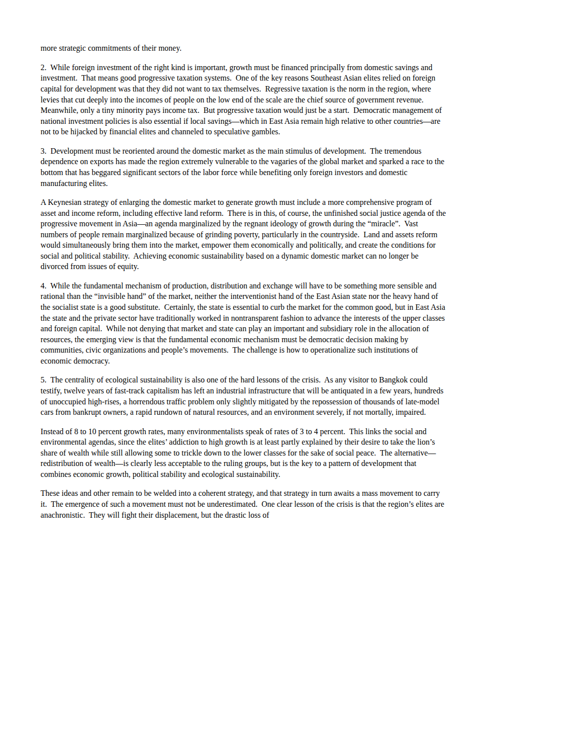more strategic commitments of their money.
2. While foreign investment of the right kind is important, growth must be financed principally from domestic savings and investment. That means good progressive taxation systems. One of the key reasons Southeast Asian elites relied on foreign capital for development was that they did not want to tax themselves. Regressive taxation is the norm in the region, where levies that cut deeply into the incomes of people on the low end of the scale are the chief source of government revenue. Meanwhile, only a tiny minority pays income tax. But progressive taxation would just be a start. Democratic management of national investment policies is also essential if local savings—which in East Asia remain high relative to other countries—are not to be hijacked by financial elites and channeled to speculative gambles.
3. Development must be reoriented around the domestic market as the main stimulus of development. The tremendous dependence on exports has made the region extremely vulnerable to the vagaries of the global market and sparked a race to the bottom that has beggared significant sectors of the labor force while benefiting only foreign investors and domestic manufacturing elites.
A Keynesian strategy of enlarging the domestic market to generate growth must include a more comprehensive program of asset and income reform, including effective land reform. There is in this, of course, the unfinished social justice agenda of the progressive movement in Asia—an agenda marginalized by the regnant ideology of growth during the “miracle”. Vast numbers of people remain marginalized because of grinding poverty, particularly in the countryside. Land and assets reform would simultaneously bring them into the market, empower them economically and politically, and create the conditions for social and political stability. Achieving economic sustainability based on a dynamic domestic market can no longer be divorced from issues of equity.
4. While the fundamental mechanism of production, distribution and exchange will have to be something more sensible and rational than the “invisible hand” of the market, neither the interventionist hand of the East Asian state nor the heavy hand of the socialist state is a good substitute. Certainly, the state is essential to curb the market for the common good, but in East Asia the state and the private sector have traditionally worked in nontransparent fashion to advance the interests of the upper classes and foreign capital. While not denying that market and state can play an important and subsidiary role in the allocation of resources, the emerging view is that the fundamental economic mechanism must be democratic decision making by communities, civic organizations and people’s movements. The challenge is how to operationalize such institutions of economic democracy.
5. The centrality of ecological sustainability is also one of the hard lessons of the crisis. As any visitor to Bangkok could testify, twelve years of fast-track capitalism has left an industrial infrastructure that will be antiquated in a few years, hundreds of unoccupied high-rises, a horrendous traffic problem only slightly mitigated by the repossession of thousands of late-model cars from bankrupt owners, a rapid rundown of natural resources, and an environment severely, if not mortally, impaired.
Instead of 8 to 10 percent growth rates, many environmentalists speak of rates of 3 to 4 percent. This links the social and environmental agendas, since the elites’ addiction to high growth is at least partly explained by their desire to take the lion’s share of wealth while still allowing some to trickle down to the lower classes for the sake of social peace. The alternative—redistribution of wealth—is clearly less acceptable to the ruling groups, but is the key to a pattern of development that combines economic growth, political stability and ecological sustainability.
These ideas and other remain to be welded into a coherent strategy, and that strategy in turn awaits a mass movement to carry it. The emergence of such a movement must not be underestimated. One clear lesson of the crisis is that the region’s elites are anachronistic. They will fight their displacement, but the drastic loss of